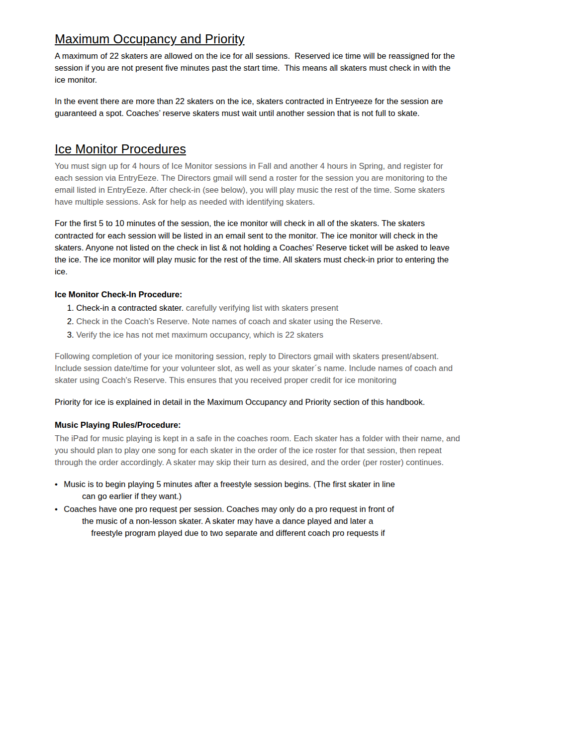Maximum Occupancy and Priority
A maximum of 22 skaters are allowed on the ice for all sessions. Reserved ice time will be reassigned for the session if you are not present five minutes past the start time. This means all skaters must check in with the ice monitor.
In the event there are more than 22 skaters on the ice, skaters contracted in Entryeeze for the session are guaranteed a spot. Coaches’ reserve skaters must wait until another session that is not full to skate.
Ice Monitor Procedures
You must sign up for 4 hours of Ice Monitor sessions in Fall and another 4 hours in Spring, and register for each session via EntryEeze. The Directors gmail will send a roster for the session you are monitoring to the email listed in EntryEeze. After check-in (see below), you will play music the rest of the time. Some skaters have multiple sessions. Ask for help as needed with identifying skaters.
For the first 5 to 10 minutes of the session, the ice monitor will check in all of the skaters. The skaters contracted for each session will be listed in an email sent to the monitor. The ice monitor will check in the skaters. Anyone not listed on the check in list & not holding a Coaches’ Reserve ticket will be asked to leave the ice. The ice monitor will play music for the rest of the time. All skaters must check-in prior to entering the ice.
Ice Monitor Check-In Procedure:
Check-in a contracted skater. carefully verifying list with skaters present
Check in the Coach's Reserve. Note names of coach and skater using the Reserve.
Verify the ice has not met maximum occupancy, which is 22 skaters
Following completion of your ice monitoring session, reply to Directors gmail with skaters present/absent. Include session date/time for your volunteer slot, as well as your skater´s name. Include names of coach and skater using Coach's Reserve. This ensures that you received proper credit for ice monitoring
Priority for ice is explained in detail in the Maximum Occupancy and Priority section of this handbook.
Music Playing Rules/Procedure:
The iPad for music playing is kept in a safe in the coaches room. Each skater has a folder with their name, and you should plan to play one song for each skater in the order of the ice roster for that session, then repeat through the order accordingly. A skater may skip their turn as desired, and the order (per roster) continues.
Music is to begin playing 5 minutes after a freestyle session begins. (The first skater in line can go earlier if they want.)
Coaches have one pro request per session. Coaches may only do a pro request in front of the music of a non-lesson skater. A skater may have a dance played and later a freestyle program played due to two separate and different coach pro requests if